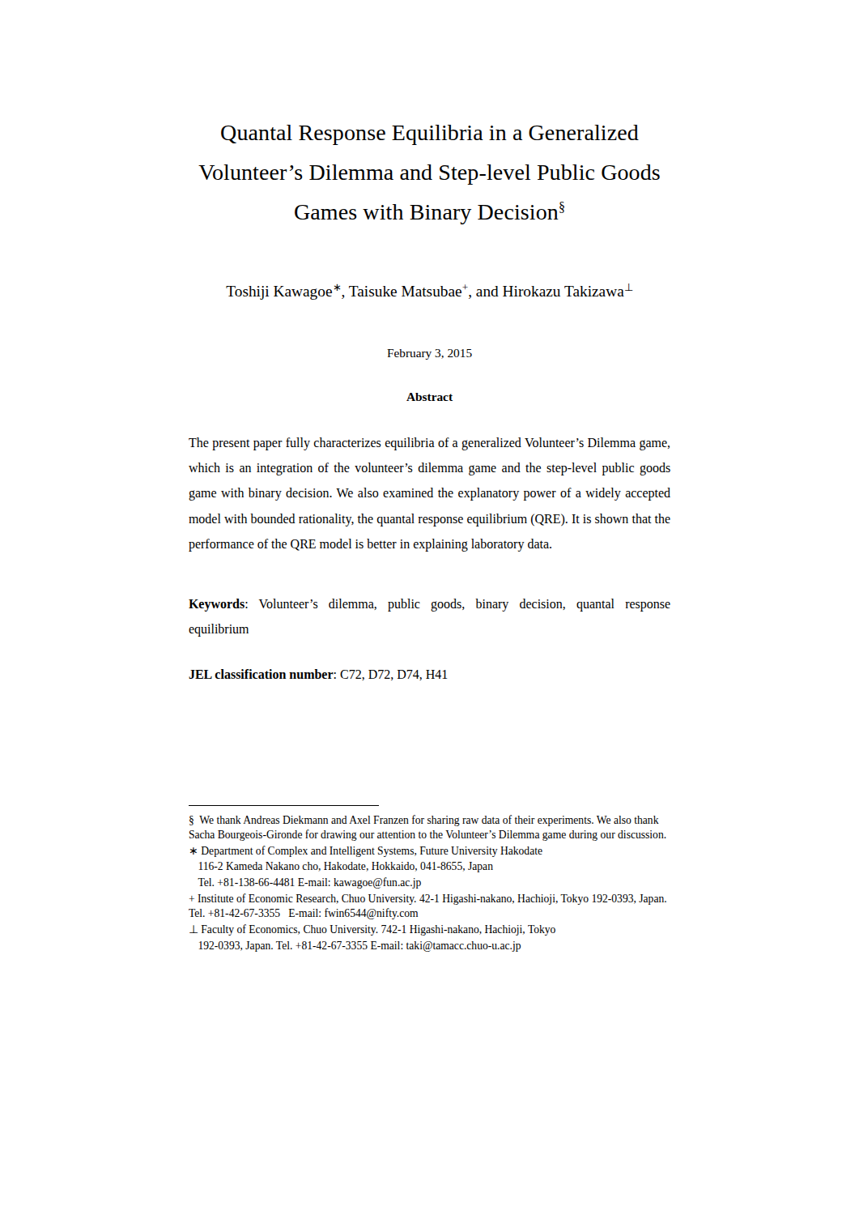Quantal Response Equilibria in a Generalized Volunteer’s Dilemma and Step-level Public Goods Games with Binary Decision§
Toshiji Kawagoe∗, Taisuke Matsubae+, and Hirokazu Takizawa⊥
February 3, 2015
Abstract
The present paper fully characterizes equilibria of a generalized Volunteer’s Dilemma game, which is an integration of the volunteer’s dilemma game and the step-level public goods game with binary decision. We also examined the explanatory power of a widely accepted model with bounded rationality, the quantal response equilibrium (QRE). It is shown that the performance of the QRE model is better in explaining laboratory data.
Keywords: Volunteer’s dilemma, public goods, binary decision, quantal response equilibrium
JEL classification number: C72, D72, D74, H41
§ We thank Andreas Diekmann and Axel Franzen for sharing raw data of their experiments. We also thank Sacha Bourgeois-Gironde for drawing our attention to the Volunteer’s Dilemma game during our discussion.
∗ Department of Complex and Intelligent Systems, Future University Hakodate
116-2 Kameda Nakano cho, Hakodate, Hokkaido, 041-8655, Japan
Tel. +81-138-66-4481 E-mail: kawagoe@fun.ac.jp
+ Institute of Economic Research, Chuo University. 42-1 Higashi-nakano, Hachioji, Tokyo 192-0393, Japan. Tel. +81-42-67-3355 E-mail: fwin6544@nifty.com
⊥ Faculty of Economics, Chuo University. 742-1 Higashi-nakano, Hachioji, Tokyo
192-0393, Japan. Tel. +81-42-67-3355 E-mail: taki@tamacc.chuo-u.ac.jp